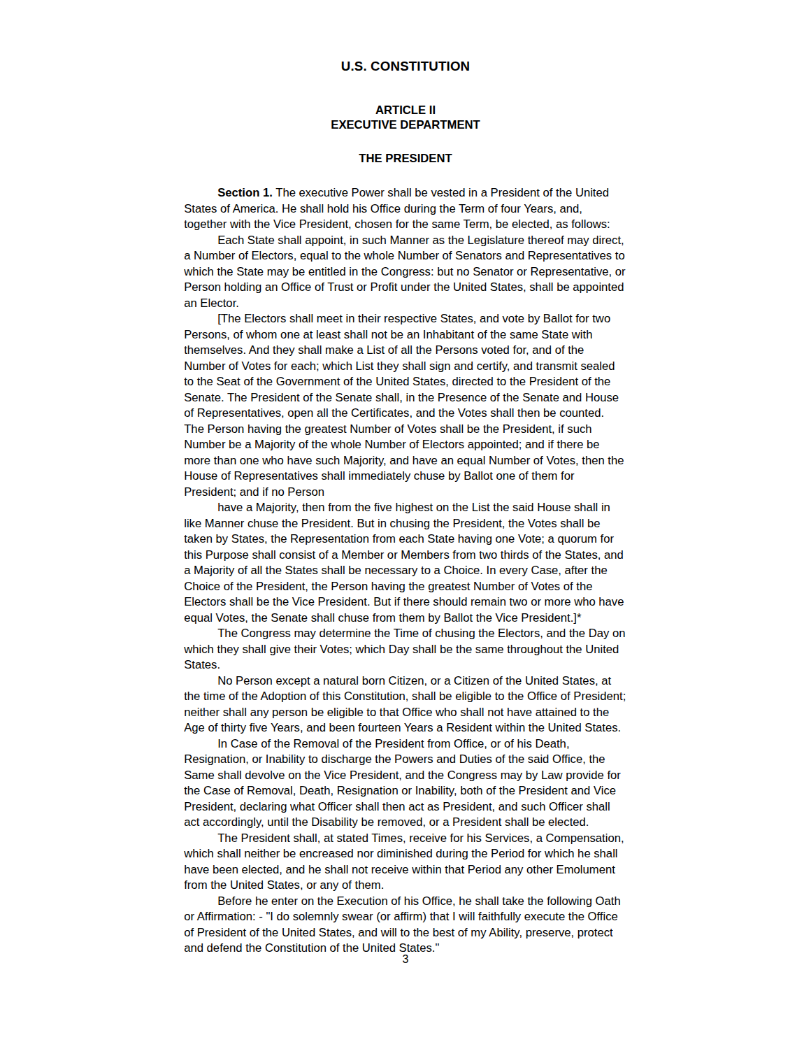U.S. CONSTITUTION
ARTICLE II
EXECUTIVE DEPARTMENT
THE PRESIDENT
Section 1. The executive Power shall be vested in a President of the United States of America. He shall hold his Office during the Term of four Years, and, together with the Vice President, chosen for the same Term, be elected, as follows:
Each State shall appoint, in such Manner as the Legislature thereof may direct, a Number of Electors, equal to the whole Number of Senators and Representatives to which the State may be entitled in the Congress: but no Senator or Representative, or Person holding an Office of Trust or Profit under the United States, shall be appointed an Elector.
[The Electors shall meet in their respective States, and vote by Ballot for two Persons, of whom one at least shall not be an Inhabitant of the same State with themselves. And they shall make a List of all the Persons voted for, and of the Number of Votes for each; which List they shall sign and certify, and transmit sealed to the Seat of the Government of the United States, directed to the President of the Senate. The President of the Senate shall, in the Presence of the Senate and House of Representatives, open all the Certificates, and the Votes shall then be counted. The Person having the greatest Number of Votes shall be the President, if such Number be a Majority of the whole Number of Electors appointed; and if there be more than one who have such Majority, and have an equal Number of Votes, then the House of Representatives shall immediately chuse by Ballot one of them for President; and if no Person
have a Majority, then from the five highest on the List the said House shall in like Manner chuse the President. But in chusing the President, the Votes shall be taken by States, the Representation from each State having one Vote; a quorum for this Purpose shall consist of a Member or Members from two thirds of the States, and a Majority of all the States shall be necessary to a Choice. In every Case, after the Choice of the President, the Person having the greatest Number of Votes of the Electors shall be the Vice President. But if there should remain two or more who have equal Votes, the Senate shall chuse from them by Ballot the Vice President.]*
The Congress may determine the Time of chusing the Electors, and the Day on which they shall give their Votes; which Day shall be the same throughout the United States.
No Person except a natural born Citizen, or a Citizen of the United States, at the time of the Adoption of this Constitution, shall be eligible to the Office of President; neither shall any person be eligible to that Office who shall not have attained to the Age of thirty five Years, and been fourteen Years a Resident within the United States.
In Case of the Removal of the President from Office, or of his Death, Resignation, or Inability to discharge the Powers and Duties of the said Office, the Same shall devolve on the Vice President, and the Congress may by Law provide for the Case of Removal, Death, Resignation or Inability, both of the President and Vice President, declaring what Officer shall then act as President, and such Officer shall act accordingly, until the Disability be removed, or a President shall be elected.
The President shall, at stated Times, receive for his Services, a Compensation, which shall neither be encreased nor diminished during the Period for which he shall have been elected, and he shall not receive within that Period any other Emolument from the United States, or any of them.
Before he enter on the Execution of his Office, he shall take the following Oath or Affirmation: - "I do solemnly swear (or affirm) that I will faithfully execute the Office of President of the United States, and will to the best of my Ability, preserve, protect and defend the Constitution of the United States."
3